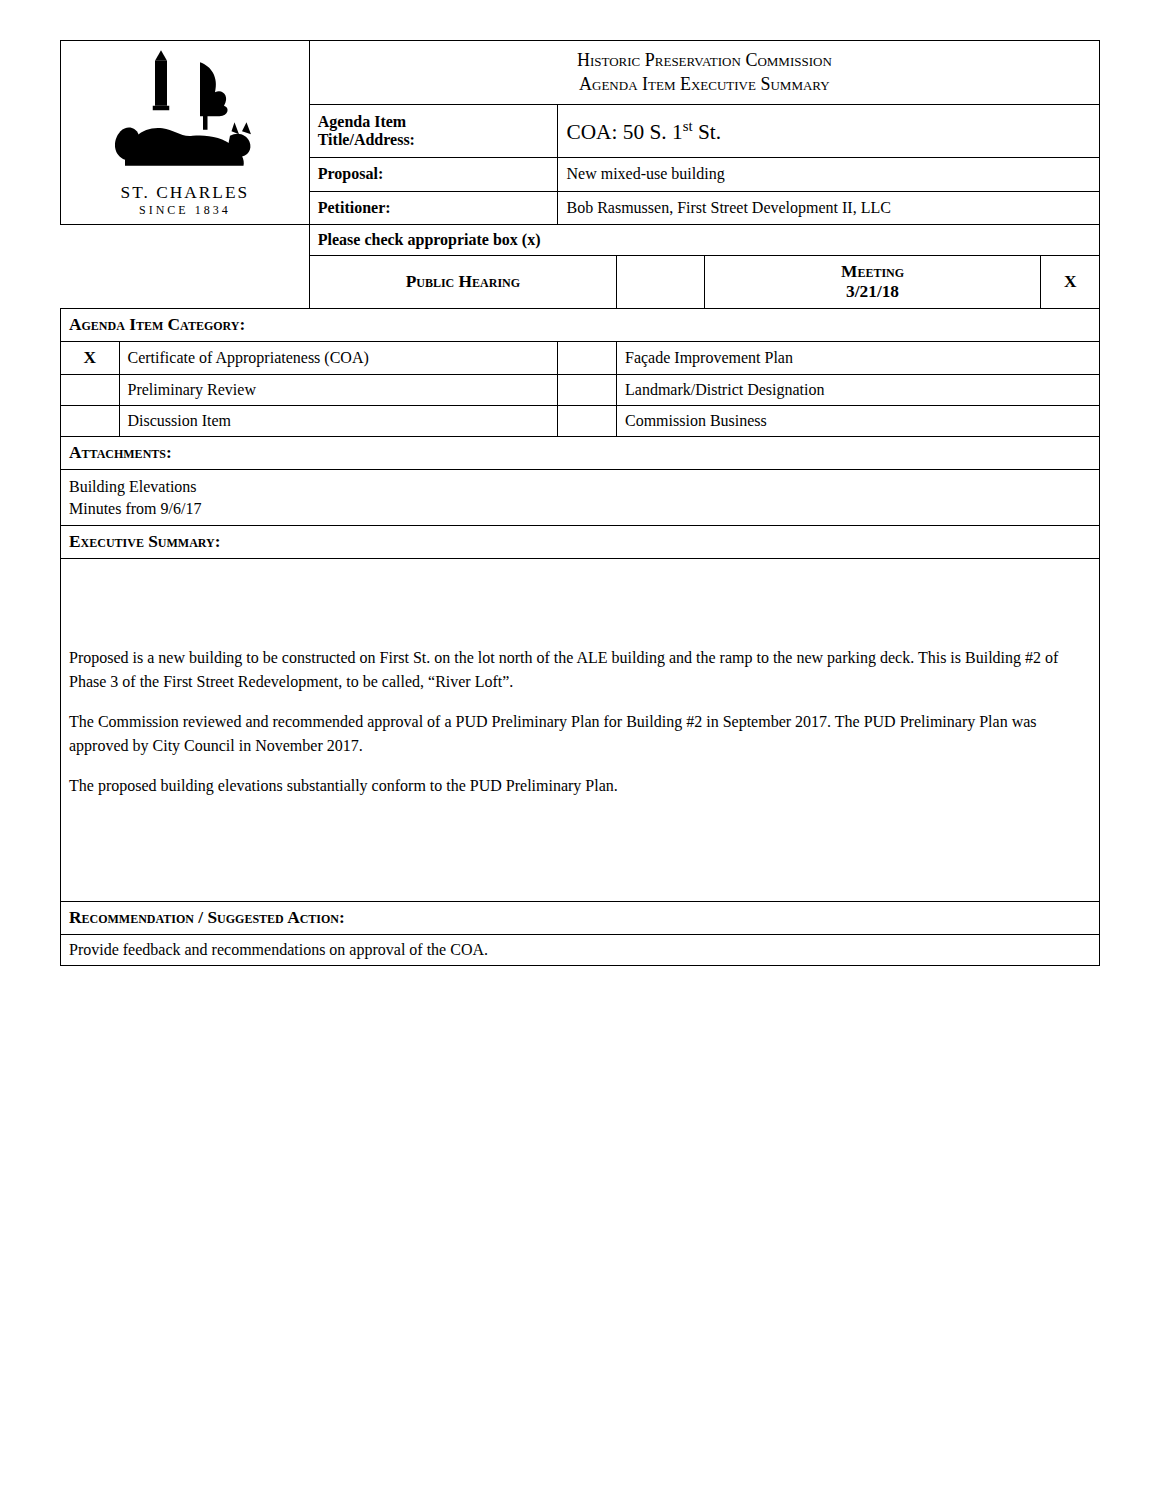| ST. CHARLES SINCE 1834 | Historic Preservation Commission Agenda Item Executive Summary |
| Agenda Item Title/Address: | COA: 50 S. 1 st St. |
| Proposal: | New mixed-use building |
| Petitioner: | Bob Rasmussen, First Street Development II, LLC |
| | Please check appropriate box (x) |
| | Public Hearing | | Meeting 3/21/18 | X |
| Agenda Item Category: |
| X | Certificate of Appropriateness (COA) | | Façade Improvement Plan |
| | Preliminary Review | | Landmark/District Designation |
| | Discussion Item | | Commission Business |
| Attachments: |
| Building Elevations Minutes from 9/6/17 |
| Executive Summary: |
| Proposed is a new building to be constructed on First St. on the lot north of the ALE building and the ramp to the new parking deck. This is Building #2 of Phase 3 of the First Street Redevelopment, to be called, “River Loft”. The Commission reviewed and recommended approval of a PUD Preliminary Plan for Building #2 in September 2017. The PUD Preliminary Plan was approved by City Council in November 2017. The proposed building elevations substantially conform to the PUD Preliminary Plan. |
| Recommendation / Suggested Action: |
| Provide feedback and recommendations on approval of the COA. |